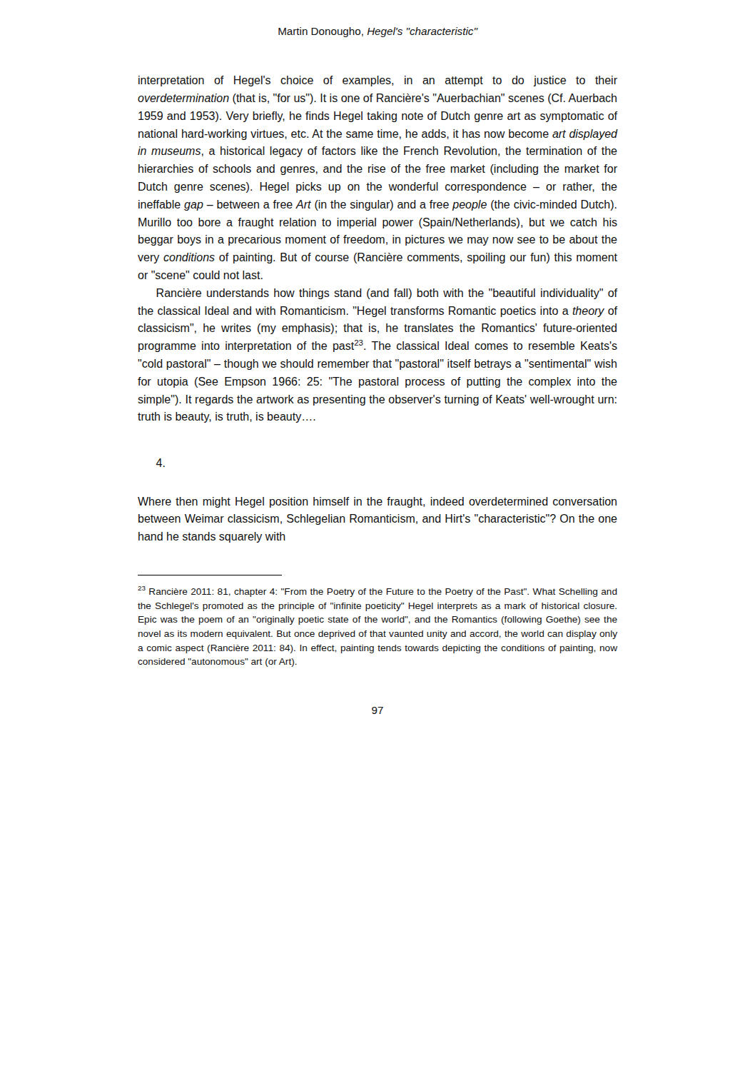Martin Donougho, Hegel's "characteristic"
interpretation of Hegel's choice of examples, in an attempt to do justice to their overdetermination (that is, "for us"). It is one of Rancière's "Auerbachian" scenes (Cf. Auerbach 1959 and 1953). Very briefly, he finds Hegel taking note of Dutch genre art as symptomatic of national hard-working virtues, etc. At the same time, he adds, it has now become art displayed in museums, a historical legacy of factors like the French Revolution, the termination of the hierarchies of schools and genres, and the rise of the free market (including the market for Dutch genre scenes). Hegel picks up on the wonderful correspondence – or rather, the ineffable gap – between a free Art (in the singular) and a free people (the civic-minded Dutch). Murillo too bore a fraught relation to imperial power (Spain/Netherlands), but we catch his beggar boys in a precarious moment of freedom, in pictures we may now see to be about the very conditions of painting. But of course (Rancière comments, spoiling our fun) this moment or "scene" could not last.
Rancière understands how things stand (and fall) both with the "beautiful individuality" of the classical Ideal and with Romanticism. "Hegel transforms Romantic poetics into a theory of classicism", he writes (my emphasis); that is, he translates the Romantics' future-oriented programme into interpretation of the past23. The classical Ideal comes to resemble Keats's "cold pastoral" – though we should remember that "pastoral" itself betrays a "sentimental" wish for utopia (See Empson 1966: 25: "The pastoral process of putting the complex into the simple"). It regards the artwork as presenting the observer's turning of Keats' well-wrought urn: truth is beauty, is truth, is beauty….
4.
Where then might Hegel position himself in the fraught, indeed overdetermined conversation between Weimar classicism, Schlegelian Romanticism, and Hirt's "characteristic"? On the one hand he stands squarely with
23 Rancière 2011: 81, chapter 4: "From the Poetry of the Future to the Poetry of the Past". What Schelling and the Schlegel's promoted as the principle of "infinite poeticity" Hegel interprets as a mark of historical closure. Epic was the poem of an "originally poetic state of the world", and the Romantics (following Goethe) see the novel as its modern equivalent. But once deprived of that vaunted unity and accord, the world can display only a comic aspect (Rancière 2011: 84). In effect, painting tends towards depicting the conditions of painting, now considered "autonomous" art (or Art).
97